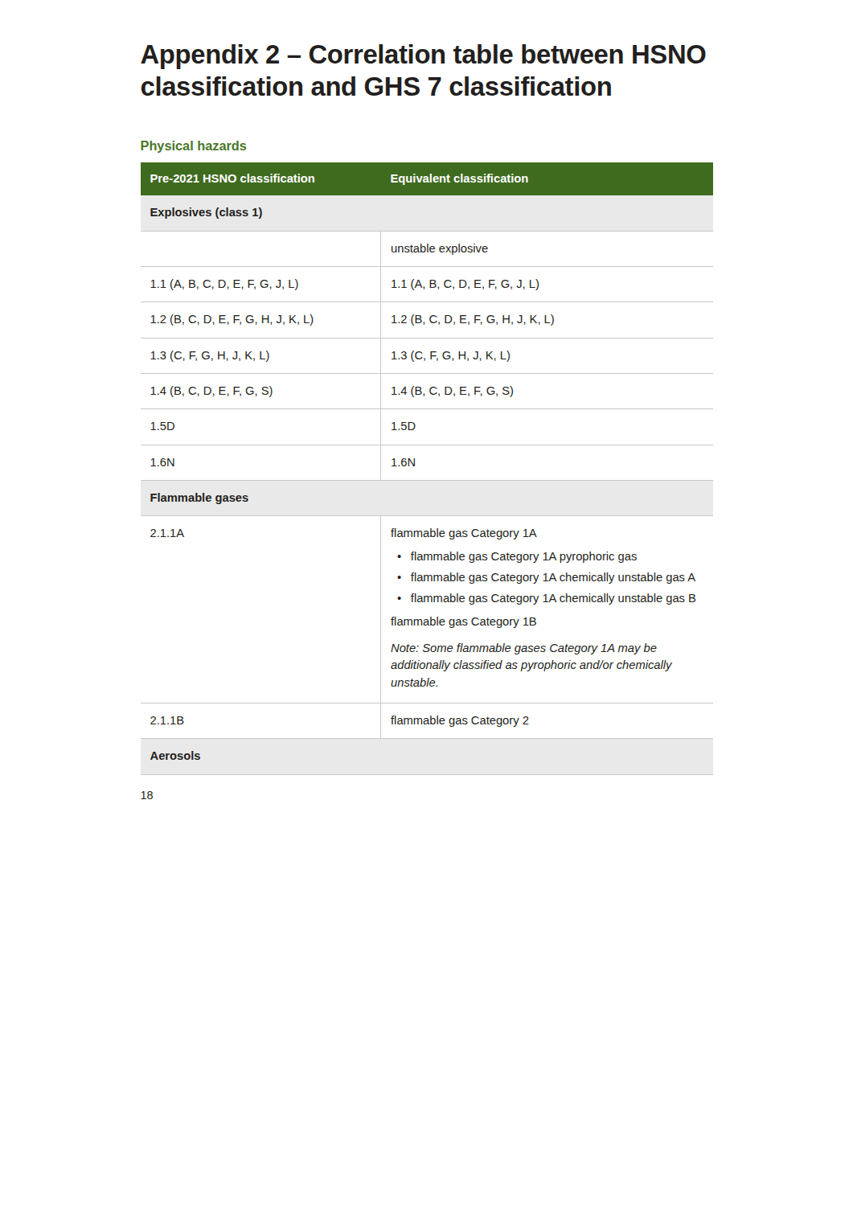Appendix 2 – Correlation table between HSNO classification and GHS 7 classification
Physical hazards
| Pre-2021 HSNO classification | Equivalent classification |
| --- | --- |
| Explosives (class 1) |
| | unstable explosive |
| 1.1 (A, B, C, D, E, F, G, J, L) | 1.1 (A, B, C, D, E, F, G, J, L) |
| 1.2 (B, C, D, E, F, G, H, J, K, L) | 1.2 (B, C, D, E, F, G, H, J, K, L) |
| 1.3 (C, F, G, H, J, K, L) | 1.3 (C, F, G, H, J, K, L) |
| 1.4 (B, C, D, E, F, G, S) | 1.4 (B, C, D, E, F, G, S) |
| 1.5D | 1.5D |
| 1.6N | 1.6N |
| Flammable gases |
| 2.1.1A | flammable gas Category 1A flammable gas Category 1A pyrophoric gas flammable gas Category 1A chemically unstable gas A flammable gas Category 1A chemically unstable gas B flammable gas Category 1B Note: Some flammable gases Category 1A may be additionally classified as pyrophoric and/or chemically unstable. |
| 2.1.1B | flammable gas Category 2 |
| Aerosols |
18